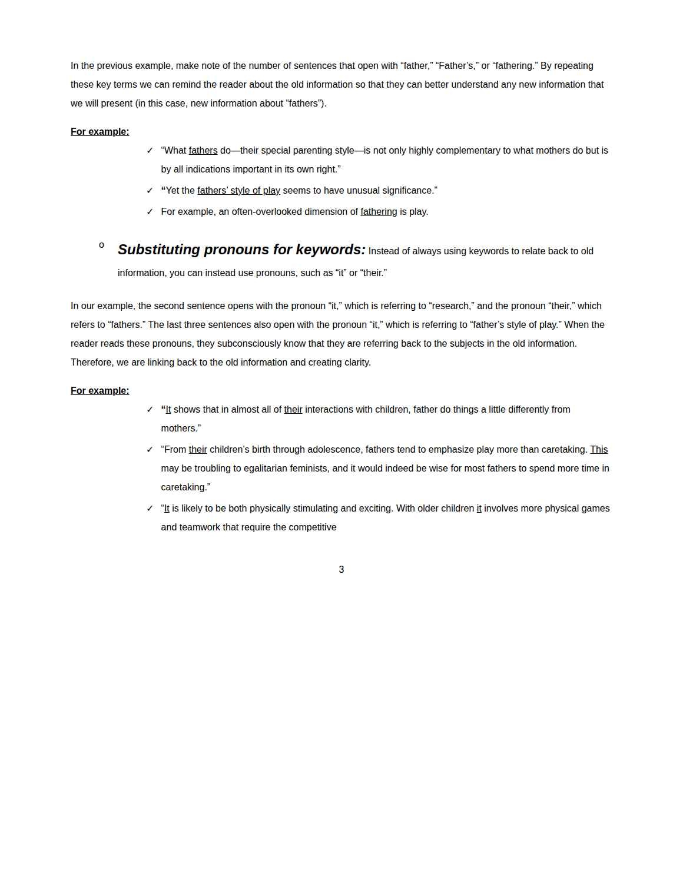In the previous example, make note of the number of sentences that open with “father,” “Father’s,” or “fathering.” By repeating these key terms we can remind the reader about the old information so that they can better understand any new information that we will present (in this case, new information about “fathers”).
For example:
“What fathers do—their special parenting style—is not only highly complementary to what mothers do but is by all indications important in its own right.”
“Yet the fathers’ style of play seems to have unusual significance.”
For example, an often-overlooked dimension of fathering is play.
Substituting pronouns for keywords:
Instead of always using keywords to relate back to old information, you can instead use pronouns, such as “it” or “their.”
In our example, the second sentence opens with the pronoun “it,” which is referring to “research,” and the pronoun “their,” which refers to “fathers.” The last three sentences also open with the pronoun “it,” which is referring to “father’s style of play.” When the reader reads these pronouns, they subconsciously know that they are referring back to the subjects in the old information. Therefore, we are linking back to the old information and creating clarity.
For example:
“It shows that in almost all of their interactions with children, father do things a little differently from mothers.”
“From their children’s birth through adolescence, fathers tend to emphasize play more than caretaking. This may be troubling to egalitarian feminists, and it would indeed be wise for most fathers to spend more time in caretaking.”
“It is likely to be both physically stimulating and exciting. With older children it involves more physical games and teamwork that require the competitive
3